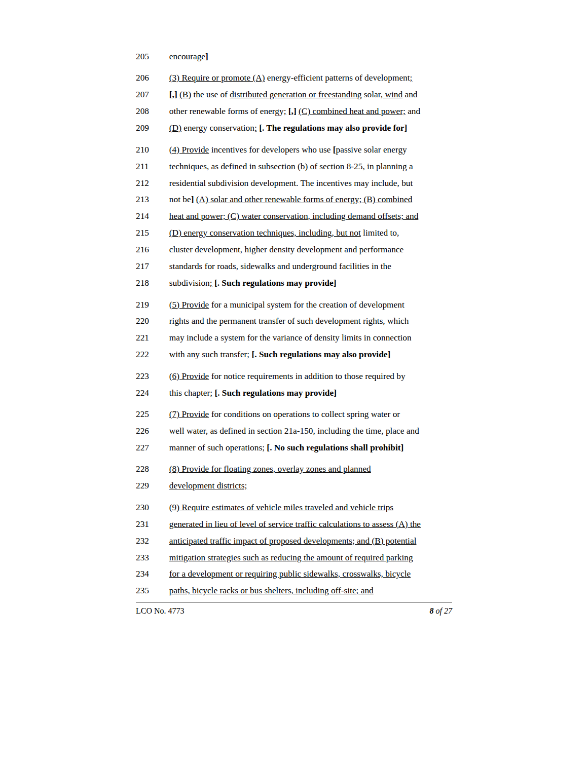205 encourage]
206 (3) Require or promote (A) energy-efficient patterns of development;
207 [,] (B) the use of distributed generation or freestanding solar, wind and
208 other renewable forms of energy; [,] (C) combined heat and power; and
209 (D) energy conservation; [. The regulations may also provide for]
210 (4) Provide incentives for developers who use [passive solar energy
211 techniques, as defined in subsection (b) of section 8-25, in planning a
212 residential subdivision development. The incentives may include, but
213 not be] (A) solar and other renewable forms of energy; (B) combined
214 heat and power; (C) water conservation, including demand offsets; and
215 (D) energy conservation techniques, including, but not limited to,
216 cluster development, higher density development and performance
217 standards for roads, sidewalks and underground facilities in the
218 subdivision; [. Such regulations may provide]
219 (5) Provide for a municipal system for the creation of development
220 rights and the permanent transfer of such development rights, which
221 may include a system for the variance of density limits in connection
222 with any such transfer; [. Such regulations may also provide]
223 (6) Provide for notice requirements in addition to those required by
224 this chapter; [. Such regulations may provide]
225 (7) Provide for conditions on operations to collect spring water or
226 well water, as defined in section 21a-150, including the time, place and
227 manner of such operations; [. No such regulations shall prohibit]
228 (8) Provide for floating zones, overlay zones and planned
229 development districts;
230 (9) Require estimates of vehicle miles traveled and vehicle trips
231 generated in lieu of level of service traffic calculations to assess (A) the
232 anticipated traffic impact of proposed developments; and (B) potential
233 mitigation strategies such as reducing the amount of required parking
234 for a development or requiring public sidewalks, crosswalks, bicycle
235 paths, bicycle racks or bus shelters, including off-site; and
LCO No. 4773 8 of 27